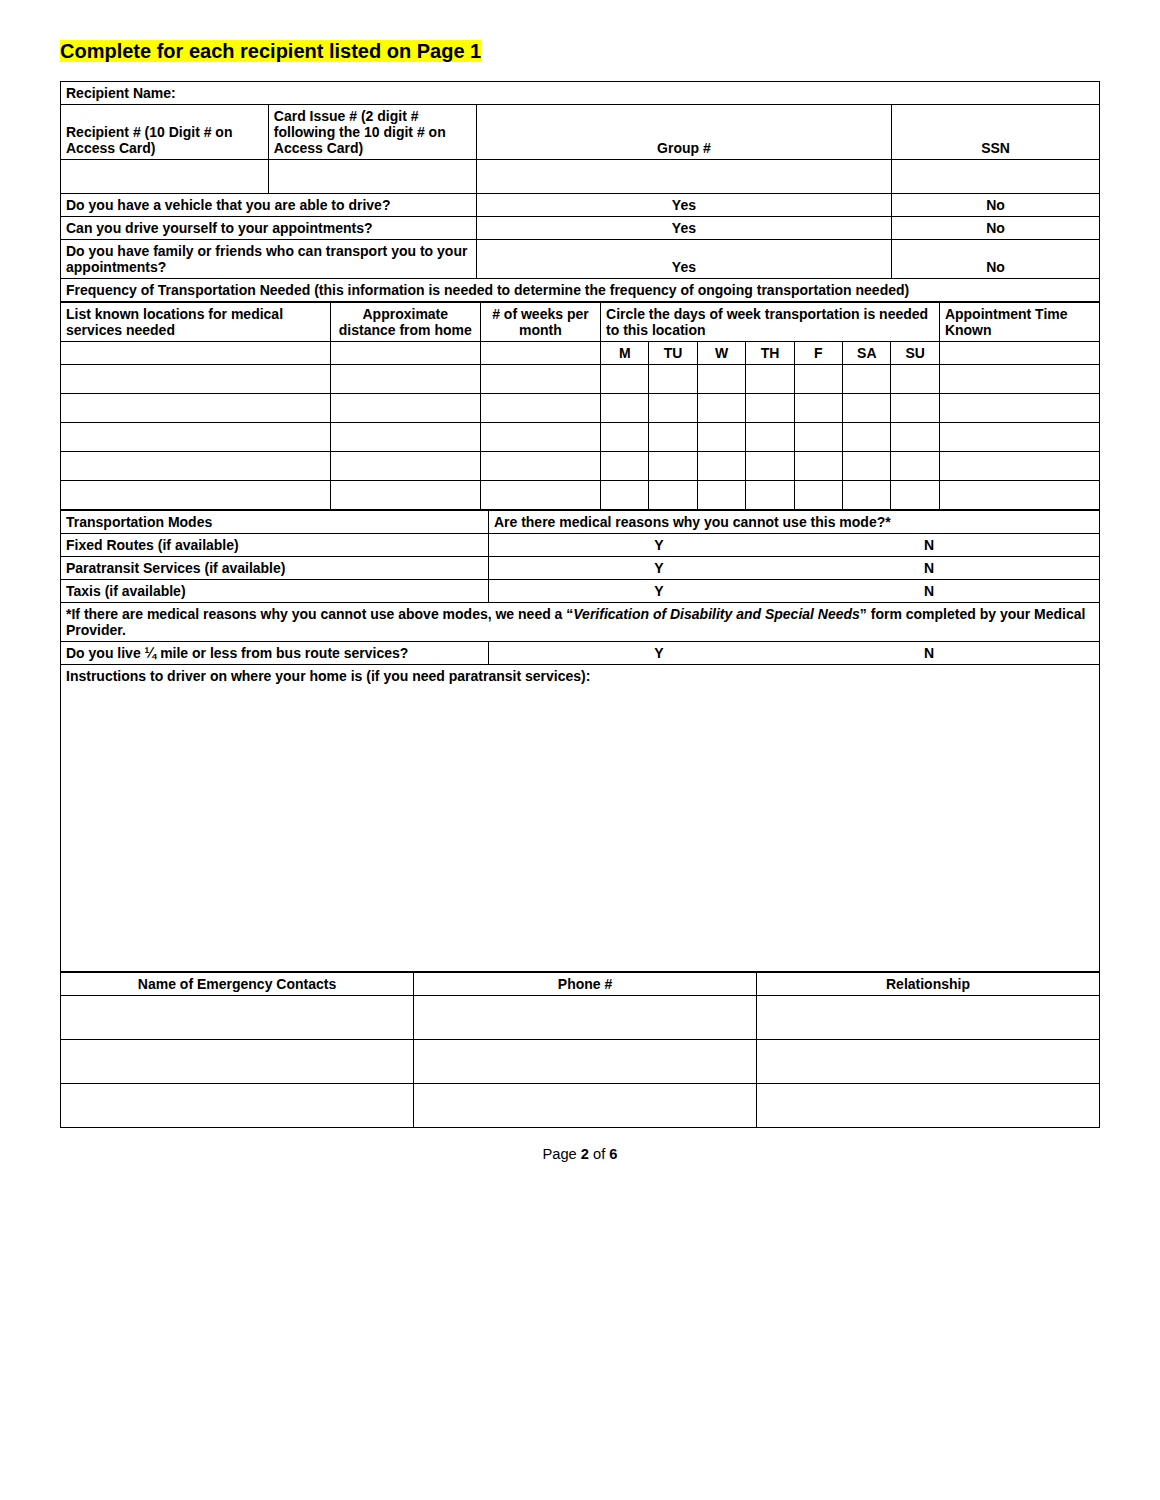Complete for each recipient listed on Page 1
| Recipient Name: |
| Recipient # (10 Digit # on Access Card) | Card Issue # (2 digit # following the 10 digit # on Access Card) | Group # | SSN |
| Do you have a vehicle that you are able to drive? | Yes | No |
| Can you drive yourself to your appointments? | Yes | No |
| Do you have family or friends who can transport you to your appointments? | Yes | No |
| Frequency of Transportation Needed (this information is needed to determine the frequency of ongoing transportation needed) |
| List known locations for medical services needed | Approximate distance from home | # of weeks per month | Circle the days of week transportation is needed to this location | Appointment Time Known |
| | | | M | TU | W | TH | F | SA | SU | |
| Transportation Modes | Are there medical reasons why you cannot use this mode?* |
| Fixed Routes (if available) | Y N |
| Paratransit Services (if available) | Y N |
| Taxis (if available) | Y N |
| *If there are medical reasons why you cannot use above modes, we need a “ Verification of Disability and Special Needs ” form completed by your Medical Provider. |
| Do you live ¼ mile or less from bus route services? | Y N |
| Instructions to driver on where your home is (if you need paratransit services): |
| Name of Emergency Contacts | Phone # | Relationship |
Page 2 of 6